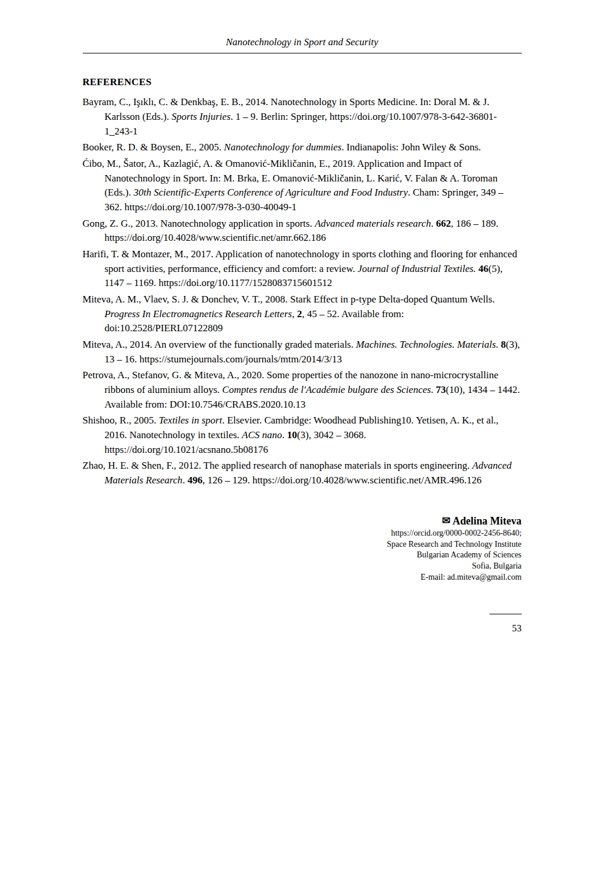Nanotechnology in Sport and Security
References
Bayram, C., Işıklı, C. & Denkbaş, E. B., 2014. Nanotechnology in Sports Medicine. In: Doral M. & J. Karlsson (Eds.). Sports Injuries. 1 – 9. Berlin: Springer, https://doi.org/10.1007/978-3-642-36801-1_243-1
Booker, R. D. & Boysen, E., 2005. Nanotechnology for dummies. Indianapolis: John Wiley & Sons.
Ćibo, M., Šator, A., Kazlagić, A. & Omanović-Mikličanin, E., 2019. Application and Impact of Nanotechnology in Sport. In: M. Brka, E. Omanović-Mikličanin, L. Karić, V. Falan & A. Toroman (Eds.). 30th Scientific-Experts Conference of Agriculture and Food Industry. Cham: Springer, 349 – 362. https://doi.org/10.1007/978-3-030-40049-1
Gong, Z. G., 2013. Nanotechnology application in sports. Advanced materials research. 662, 186 – 189. https://doi.org/10.4028/www.scientific.net/amr.662.186
Harifi, T. & Montazer, M., 2017. Application of nanotechnology in sports clothing and flooring for enhanced sport activities, performance, efficiency and comfort: a review. Journal of Industrial Textiles. 46(5), 1147 – 1169. https://doi.org/10.1177/1528083715601512
Miteva, A. M., Vlaev, S. J. & Donchev, V. T., 2008. Stark Effect in p-type Delta-doped Quantum Wells. Progress In Electromagnetics Research Letters, 2, 45 – 52. Available from: doi:10.2528/PIERL07122809
Miteva, A., 2014. An overview of the functionally graded materials. Machines. Technologies. Materials. 8(3), 13 – 16. https://stumejournals.com/journals/mtm/2014/3/13
Petrova, A., Stefanov, G. & Miteva, A., 2020. Some properties of the nanozone in nano-microcrystalline ribbons of aluminium alloys. Comptes rendus de l'Académie bulgare des Sciences. 73(10), 1434 – 1442. Available from: DOI:10.7546/CRABS.2020.10.13
Shishoo, R., 2005. Textiles in sport. Elsevier. Cambridge: Woodhead Publishing10. Yetisen, A. K., et al., 2016. Nanotechnology in textiles. ACS nano. 10(3), 3042 – 3068. https://doi.org/10.1021/acsnano.5b08176
Zhao, H. E. & Shen, F., 2012. The applied research of nanophase materials in sports engineering. Advanced Materials Research. 496, 126 – 129. https://doi.org/10.4028/www.scientific.net/AMR.496.126
✉Adelina Miteva
https://orcid.org/0000-0002-2456-8640;
Space Research and Technology Institute
Bulgarian Academy of Sciences
Sofia, Bulgaria
E-mail: ad.miteva@gmail.com
53